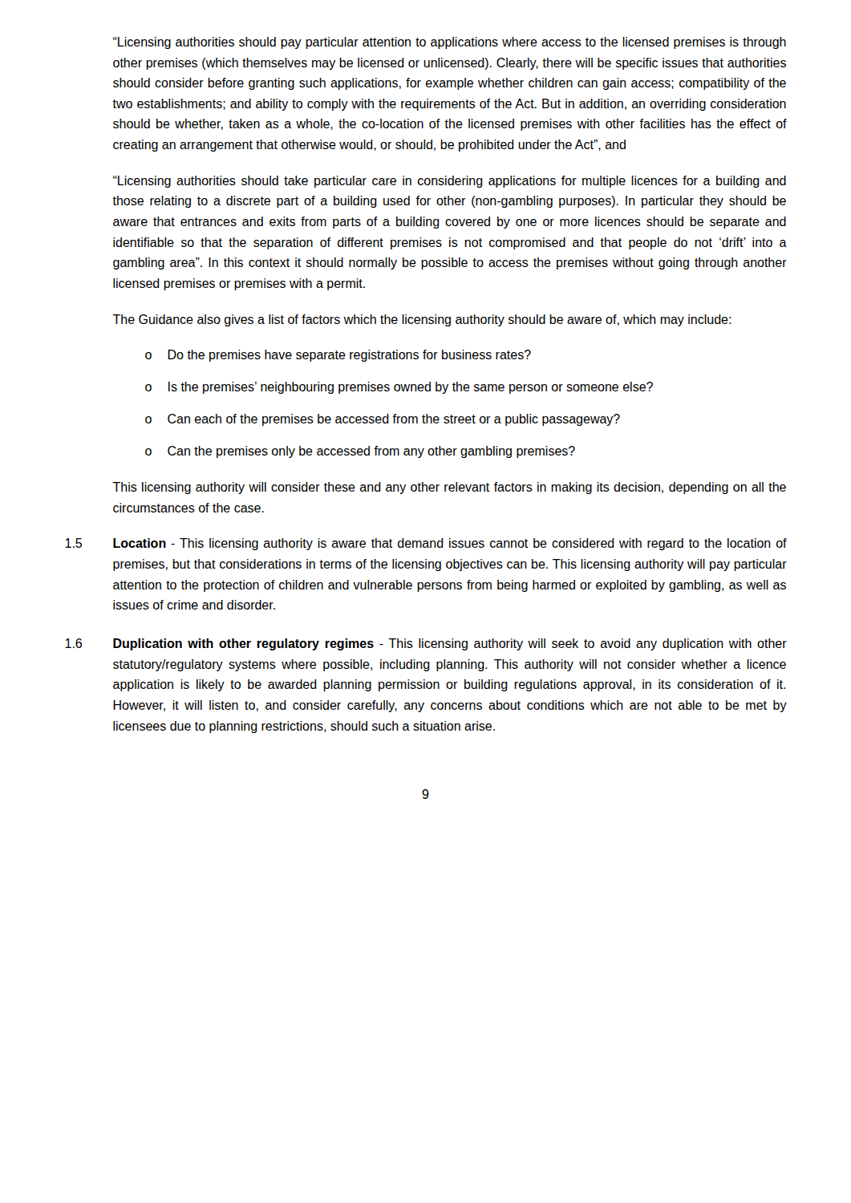“Licensing authorities should pay particular attention to applications where access to the licensed premises is through other premises (which themselves may be licensed or unlicensed). Clearly, there will be specific issues that authorities should consider before granting such applications, for example whether children can gain access; compatibility of the two establishments; and ability to comply with the requirements of the Act. But in addition, an overriding consideration should be whether, taken as a whole, the co-location of the licensed premises with other facilities has the effect of creating an arrangement that otherwise would, or should, be prohibited under the Act”, and
“Licensing authorities should take particular care in considering applications for multiple licences for a building and those relating to a discrete part of a building used for other (non-gambling purposes). In particular they should be aware that entrances and exits from parts of a building covered by one or more licences should be separate and identifiable so that the separation of different premises is not compromised and that people do not ‘drift’ into a gambling area”. In this context it should normally be possible to access the premises without going through another licensed premises or premises with a permit.
The Guidance also gives a list of factors which the licensing authority should be aware of, which may include:
Do the premises have separate registrations for business rates?
Is the premises’ neighbouring premises owned by the same person or someone else?
Can each of the premises be accessed from the street or a public passageway?
Can the premises only be accessed from any other gambling premises?
This licensing authority will consider these and any other relevant factors in making its decision, depending on all the circumstances of the case.
1.5
Location - This licensing authority is aware that demand issues cannot be considered with regard to the location of premises, but that considerations in terms of the licensing objectives can be. This licensing authority will pay particular attention to the protection of children and vulnerable persons from being harmed or exploited by gambling, as well as issues of crime and disorder.
1.6
Duplication with other regulatory regimes - This licensing authority will seek to avoid any duplication with other statutory/regulatory systems where possible, including planning. This authority will not consider whether a licence application is likely to be awarded planning permission or building regulations approval, in its consideration of it. However, it will listen to, and consider carefully, any concerns about conditions which are not able to be met by licensees due to planning restrictions, should such a situation arise.
9